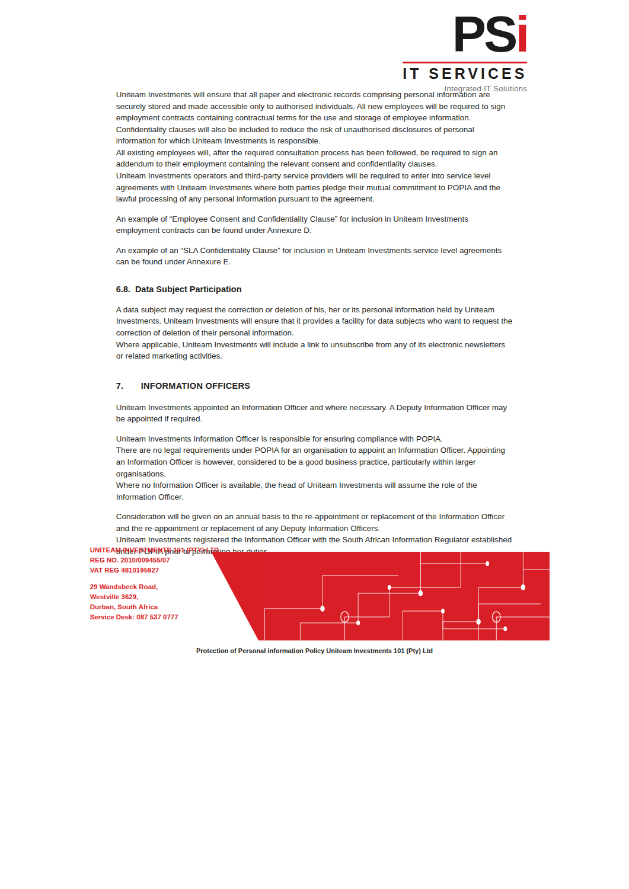PSi
IT SERVICES
Integrated IT Solutions
Uniteam Investments will ensure that all paper and electronic records comprising personal information are securely stored and made accessible only to authorised individuals. All new employees will be required to sign employment contracts containing contractual terms for the use and storage of employee information. Confidentiality clauses will also be included to reduce the risk of unauthorised disclosures of personal information for which Uniteam Investments is responsible.
All existing employees will, after the required consultation process has been followed, be required to sign an addendum to their employment containing the relevant consent and confidentiality clauses.
Uniteam Investments operators and third-party service providers will be required to enter into service level agreements with Uniteam Investments where both parties pledge their mutual commitment to POPIA and the lawful processing of any personal information pursuant to the agreement.
An example of “Employee Consent and Confidentiality Clause” for inclusion in Uniteam Investments employment contracts can be found under Annexure D.
An example of an “SLA Confidentiality Clause” for inclusion in Uniteam Investments service level agreements can be found under Annexure E.
6.8. Data Subject Participation
A data subject may request the correction or deletion of his, her or its personal information held by Uniteam Investments. Uniteam Investments will ensure that it provides a facility for data subjects who want to request the correction of deletion of their personal information.
Where applicable, Uniteam Investments will include a link to unsubscribe from any of its electronic newsletters or related marketing activities.
7. INFORMATION OFFICERS
Uniteam Investments appointed an Information Officer and where necessary. A Deputy Information Officer may be appointed if required.
Uniteam Investments Information Officer is responsible for ensuring compliance with POPIA.
There are no legal requirements under POPIA for an organisation to appoint an Information Officer. Appointing an Information Officer is however, considered to be a good business practice, particularly within larger organisations.
Where no Information Officer is available, the head of Uniteam Investments will assume the role of the Information Officer.
Consideration will be given on an annual basis to the re-appointment or replacement of the Information Officer and the re-appointment or replacement of any Deputy Information Officers.
Uniteam Investments registered the Information Officer with the South African Information Regulator established under POPIA prior to performing her duties.
UNITEAM INVESTMENTS 101 (PTY) LTD
REG NO. 2010/009455/07
VAT REG 4810195927
29 Wandsbeck Road,
Westville 3629,
Durban, South Africa
Service Desk: 087 537 0777
Protection of Personal information Policy Uniteam Investments 101 (Pty) Ltd